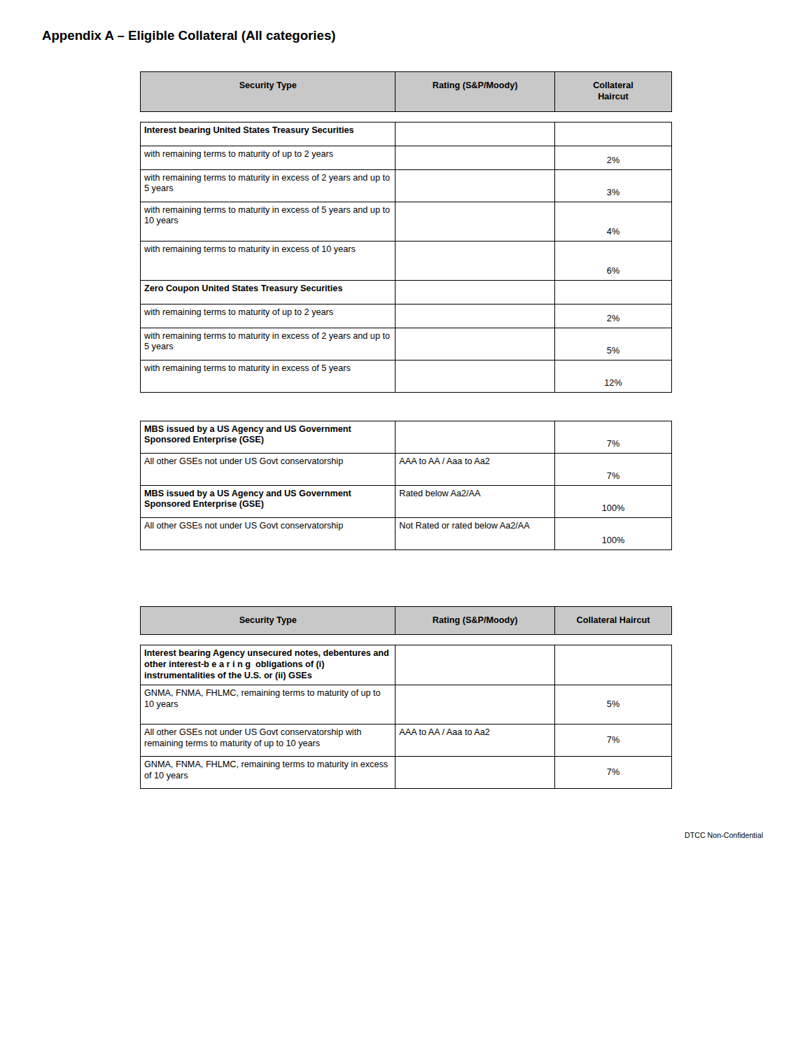Appendix A – Eligible Collateral (All categories)
| Security Type | Rating (S&P/Moody) | Collateral Haircut |
| --- | --- | --- |
| Interest bearing United States Treasury Securities | | |
| with remaining terms to maturity of up to 2 years | | 2% |
| with remaining terms to maturity in excess of 2 years and up to 5 years | | 3% |
| with remaining terms to maturity in excess of 5 years and up to 10 years | | 4% |
| with remaining terms to maturity in excess of 10 years | | 6% |
| Zero Coupon United States Treasury Securities | | |
| with remaining terms to maturity of up to 2 years | | 2% |
| with remaining terms to maturity in excess of 2 years and up to 5 years | | 5% |
| with remaining terms to maturity in excess of 5 years | | 12% |
| MBS issued by a US Agency and US Government Sponsored Enterprise (GSE) | | 7% |
| All other GSEs not under US Govt conservatorship | AAA to AA / Aaa to Aa2 | 7% |
| MBS issued by a US Agency and US Government Sponsored Enterprise (GSE) | Rated below Aa2/AA | 100% |
| All other GSEs not under US Govt conservatorship | Not Rated or rated below Aa2/AA | 100% |
| Security Type | Rating (S&P/Moody) | Collateral Haircut |
| --- | --- | --- |
| Interest bearing Agency unsecured notes, debentures and other interest-b e a r i n g obligations of (i) instrumentalities of the U.S. or (ii) GSEs | | |
| GNMA, FNMA, FHLMC, remaining terms to maturity of up to 10 years | | 5% |
| All other GSEs not under US Govt conservatorship with remaining terms to maturity of up to 10 years | AAA to AA / Aaa to Aa2 | 7% |
| GNMA, FNMA, FHLMC, remaining terms to maturity in excess of 10 years | | 7% |
DTCC Non-Confidential